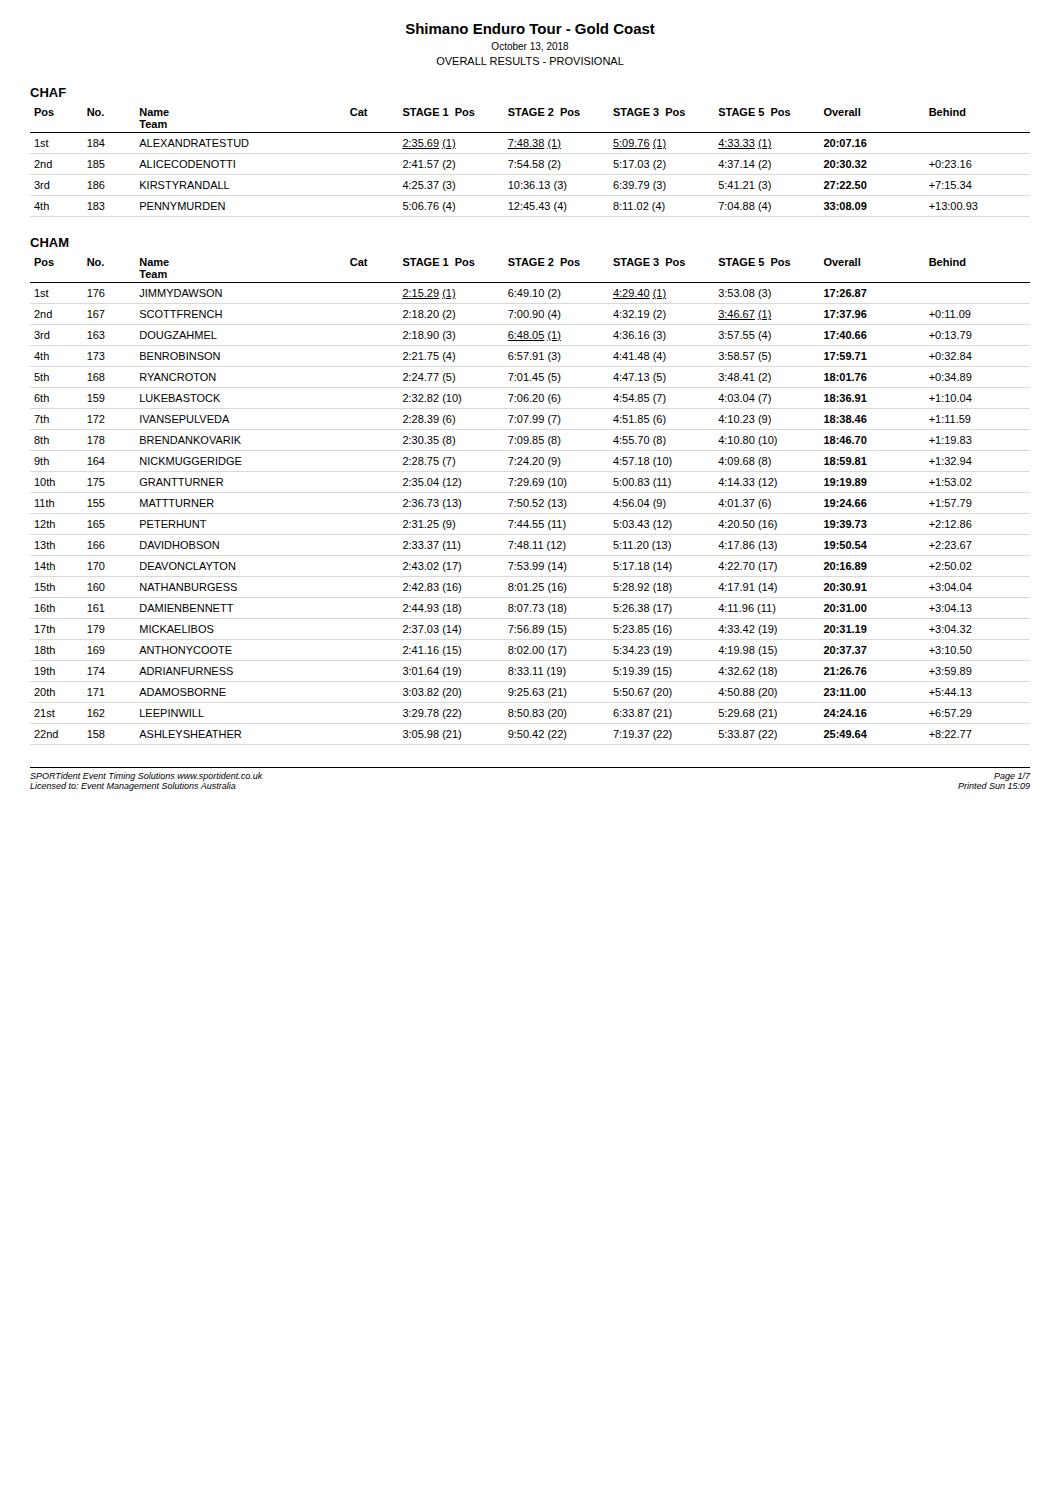Shimano Enduro Tour - Gold Coast
October 13, 2018
OVERALL RESULTS - PROVISIONAL
CHAF
| Pos | No. | Name Team | Cat | STAGE 1 Pos | STAGE 2 Pos | STAGE 3 Pos | STAGE 5 Pos | Overall | Behind |
| --- | --- | --- | --- | --- | --- | --- | --- | --- | --- |
| 1st | 184 | ALEXANDRATESTUD | | 2:35.69 (1) | 7:48.38 (1) | 5:09.76 (1) | 4:33.33 (1) | 20:07.16 | |
| 2nd | 185 | ALICECODENOTTI | | 2:41.57 (2) | 7:54.58 (2) | 5:17.03 (2) | 4:37.14 (2) | 20:30.32 | +0:23.16 |
| 3rd | 186 | KIRSTYRANDALL | | 4:25.37 (3) | 10:36.13 (3) | 6:39.79 (3) | 5:41.21 (3) | 27:22.50 | +7:15.34 |
| 4th | 183 | PENNYMURDEN | | 5:06.76 (4) | 12:45.43 (4) | 8:11.02 (4) | 7:04.88 (4) | 33:08.09 | +13:00.93 |
CHAM
| Pos | No. | Name Team | Cat | STAGE 1 Pos | STAGE 2 Pos | STAGE 3 Pos | STAGE 5 Pos | Overall | Behind |
| --- | --- | --- | --- | --- | --- | --- | --- | --- | --- |
| 1st | 176 | JIMMYDAWSON | | 2:15.29 (1) | 6:49.10 (2) | 4:29.40 (1) | 3:53.08 (3) | 17:26.87 | |
| 2nd | 167 | SCOTTFRENCH | | 2:18.20 (2) | 7:00.90 (4) | 4:32.19 (2) | 3:46.67 (1) | 17:37.96 | +0:11.09 |
| 3rd | 163 | DOUGZAHMEL | | 2:18.90 (3) | 6:48.05 (1) | 4:36.16 (3) | 3:57.55 (4) | 17:40.66 | +0:13.79 |
| 4th | 173 | BENROBINSON | | 2:21.75 (4) | 6:57.91 (3) | 4:41.48 (4) | 3:58.57 (5) | 17:59.71 | +0:32.84 |
| 5th | 168 | RYANCROTON | | 2:24.77 (5) | 7:01.45 (5) | 4:47.13 (5) | 3:48.41 (2) | 18:01.76 | +0:34.89 |
| 6th | 159 | LUKEBASTOCK | | 2:32.82 (10) | 7:06.20 (6) | 4:54.85 (7) | 4:03.04 (7) | 18:36.91 | +1:10.04 |
| 7th | 172 | IVANSEPULVEDA | | 2:28.39 (6) | 7:07.99 (7) | 4:51.85 (6) | 4:10.23 (9) | 18:38.46 | +1:11.59 |
| 8th | 178 | BRENDANKOVARIK | | 2:30.35 (8) | 7:09.85 (8) | 4:55.70 (8) | 4:10.80 (10) | 18:46.70 | +1:19.83 |
| 9th | 164 | NICKMUGGERIDGE | | 2:28.75 (7) | 7:24.20 (9) | 4:57.18 (10) | 4:09.68 (8) | 18:59.81 | +1:32.94 |
| 10th | 175 | GRANTTURNER | | 2:35.04 (12) | 7:29.69 (10) | 5:00.83 (11) | 4:14.33 (12) | 19:19.89 | +1:53.02 |
| 11th | 155 | MATTTURNER | | 2:36.73 (13) | 7:50.52 (13) | 4:56.04 (9) | 4:01.37 (6) | 19:24.66 | +1:57.79 |
| 12th | 165 | PETERHUNT | | 2:31.25 (9) | 7:44.55 (11) | 5:03.43 (12) | 4:20.50 (16) | 19:39.73 | +2:12.86 |
| 13th | 166 | DAVIDHOBSON | | 2:33.37 (11) | 7:48.11 (12) | 5:11.20 (13) | 4:17.86 (13) | 19:50.54 | +2:23.67 |
| 14th | 170 | DEAVONCLAYTON | | 2:43.02 (17) | 7:53.99 (14) | 5:17.18 (14) | 4:22.70 (17) | 20:16.89 | +2:50.02 |
| 15th | 160 | NATHANBURGESS | | 2:42.83 (16) | 8:01.25 (16) | 5:28.92 (18) | 4:17.91 (14) | 20:30.91 | +3:04.04 |
| 16th | 161 | DAMIENBENNETT | | 2:44.93 (18) | 8:07.73 (18) | 5:26.38 (17) | 4:11.96 (11) | 20:31.00 | +3:04.13 |
| 17th | 179 | MICKAELIBOS | | 2:37.03 (14) | 7:56.89 (15) | 5:23.85 (16) | 4:33.42 (19) | 20:31.19 | +3:04.32 |
| 18th | 169 | ANTHONYCOOTE | | 2:41.16 (15) | 8:02.00 (17) | 5:34.23 (19) | 4:19.98 (15) | 20:37.37 | +3:10.50 |
| 19th | 174 | ADRIANFURNESS | | 3:01.64 (19) | 8:33.11 (19) | 5:19.39 (15) | 4:32.62 (18) | 21:26.76 | +3:59.89 |
| 20th | 171 | ADAMOSBORNE | | 3:03.82 (20) | 9:25.63 (21) | 5:50.67 (20) | 4:50.88 (20) | 23:11.00 | +5:44.13 |
| 21st | 162 | LEEPINWILL | | 3:29.78 (22) | 8:50.83 (20) | 6:33.87 (21) | 5:29.68 (21) | 24:24.16 | +6:57.29 |
| 22nd | 158 | ASHLEYSHEATHER | | 3:05.98 (21) | 9:50.42 (22) | 7:19.37 (22) | 5:33.87 (22) | 25:49.64 | +8:22.77 |
SPORTident Event Timing Solutions www.sportident.co.uk
Licensed to: Event Management Solutions Australia
Page 1/7
Printed Sun 15:09